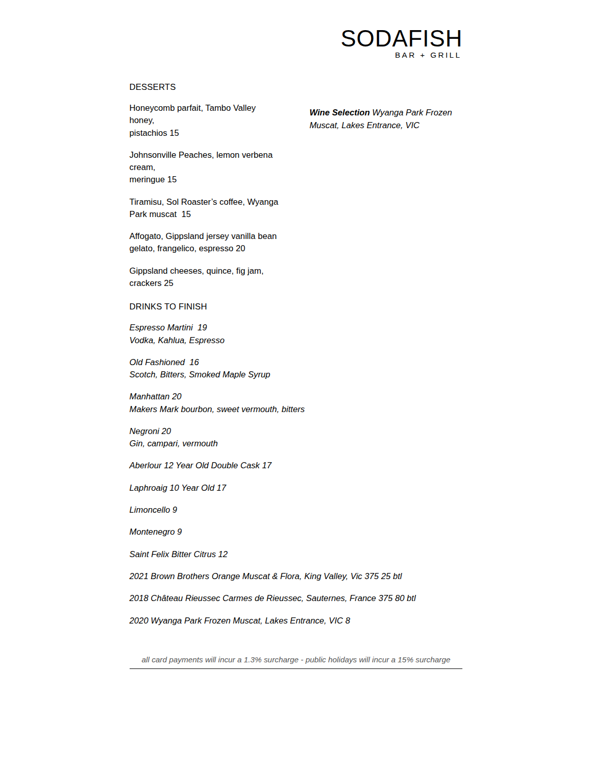SODAFISH
BAR + GRILL
DESSERTS
Honeycomb parfait, Tambo Valley honey,
pistachios 15
Johnsonville Peaches, lemon verbena cream,
meringue 15
Tiramisu, Sol Roaster’s coffee, Wyanga Park muscat 15
Affogato, Gippsland jersey vanilla bean gelato, frangelico, espresso 20
Gippsland cheeses, quince, fig jam, crackers 25
Wine Selection Wyanga Park Frozen Muscat, Lakes Entrance, VIC
DRINKS TO FINISH
Espresso Martini 19 Vodka, Kahlua, Espresso
Old Fashioned 16 Scotch, Bitters, Smoked Maple Syrup
Manhattan 20 Makers Mark bourbon, sweet vermouth, bitters
Negroni 20 Gin, campari, vermouth
Aberlour 12 Year Old Double Cask 17
Laphroaig 10 Year Old 17
Limoncello 9
Montenegro 9
Saint Felix Bitter Citrus 12
2021 Brown Brothers Orange Muscat & Flora, King Valley, Vic 375 25 btl
2018 Château Rieussec Carmes de Rieussec, Sauternes, France 375 80 btl
2020 Wyanga Park Frozen Muscat, Lakes Entrance, VIC 8
all card payments will incur a 1.3% surcharge - public holidays will incur a 15% surcharge